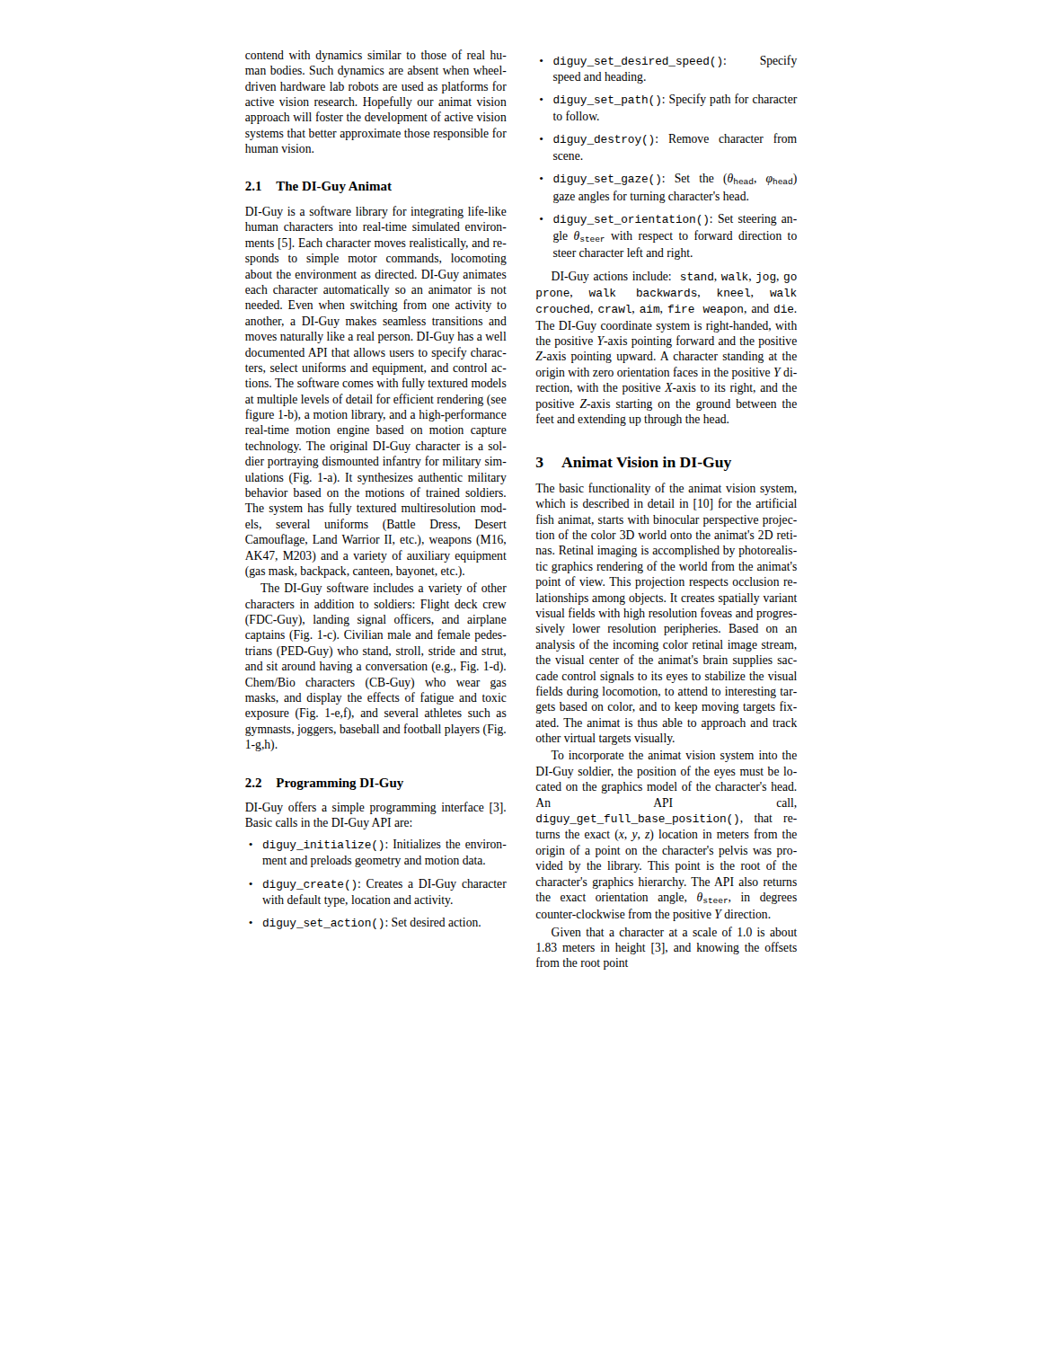contend with dynamics similar to those of real human bodies. Such dynamics are absent when wheel-driven hardware lab robots are used as platforms for active vision research. Hopefully our animat vision approach will foster the development of active vision systems that better approximate those responsible for human vision.
2.1 The DI-Guy Animat
DI-Guy is a software library for integrating life-like human characters into real-time simulated environments [5]. Each character moves realistically, and responds to simple motor commands, locomoting about the environment as directed. DI-Guy animates each character automatically so an animator is not needed. Even when switching from one activity to another, a DI-Guy makes seamless transitions and moves naturally like a real person. DI-Guy has a well documented API that allows users to specify characters, select uniforms and equipment, and control actions. The software comes with fully textured models at multiple levels of detail for efficient rendering (see figure 1-b), a motion library, and a high-performance real-time motion engine based on motion capture technology. The original DI-Guy character is a soldier portraying dismounted infantry for military simulations (Fig. 1-a). It synthesizes authentic military behavior based on the motions of trained soldiers. The system has fully textured multiresolution models, several uniforms (Battle Dress, Desert Camouflage, Land Warrior II, etc.), weapons (M16, AK47, M203) and a variety of auxiliary equipment (gas mask, backpack, canteen, bayonet, etc.).
The DI-Guy software includes a variety of other characters in addition to soldiers: Flight deck crew (FDC-Guy), landing signal officers, and airplane captains (Fig. 1-c). Civilian male and female pedestrians (PED-Guy) who stand, stroll, stride and strut, and sit around having a conversation (e.g., Fig. 1-d). Chem/Bio characters (CB-Guy) who wear gas masks, and display the effects of fatigue and toxic exposure (Fig. 1-e,f), and several athletes such as gymnasts, joggers, baseball and football players (Fig. 1-g,h).
2.2 Programming DI-Guy
DI-Guy offers a simple programming interface [3]. Basic calls in the DI-Guy API are:
diguy_initialize(): Initializes the environment and preloads geometry and motion data.
diguy_create(): Creates a DI-Guy character with default type, location and activity.
diguy_set_action(): Set desired action.
diguy_set_desired_speed(): Specify speed and heading.
diguy_set_path(): Specify path for character to follow.
diguy_destroy(): Remove character from scene.
diguy_set_gaze(): Set the (θhead, φhead) gaze angles for turning character's head.
diguy_set_orientation(): Set steering angle θsteer with respect to forward direction to steer character left and right.
DI-Guy actions include: stand, walk, jog, go prone, walk backwards, kneel, walk crouched, crawl, aim, fire weapon, and die. The DI-Guy coordinate system is right-handed, with the positive Y-axis pointing forward and the positive Z-axis pointing upward. A character standing at the origin with zero orientation faces in the positive Y direction, with the positive X-axis to its right, and the positive Z-axis starting on the ground between the feet and extending up through the head.
3 Animat Vision in DI-Guy
The basic functionality of the animat vision system, which is described in detail in [10] for the artificial fish animat, starts with binocular perspective projection of the color 3D world onto the animat's 2D retinas. Retinal imaging is accomplished by photorealistic graphics rendering of the world from the animat's point of view. This projection respects occlusion relationships among objects. It creates spatially variant visual fields with high resolution foveas and progressively lower resolution peripheries. Based on an analysis of the incoming color retinal image stream, the visual center of the animat's brain supplies saccade control signals to its eyes to stabilize the visual fields during locomotion, to attend to interesting targets based on color, and to keep moving targets fixated. The animat is thus able to approach and track other virtual targets visually.
To incorporate the animat vision system into the DI-Guy soldier, the position of the eyes must be located on the graphics model of the character's head. An API call, diguy_get_full_base_position(), that returns the exact (x, y, z) location in meters from the origin of a point on the character's pelvis was provided by the library. This point is the root of the character's graphics hierarchy. The API also returns the exact orientation angle, θsteer, in degrees counter-clockwise from the positive Y direction.
Given that a character at a scale of 1.0 is about 1.83 meters in height [3], and knowing the offsets from the root point